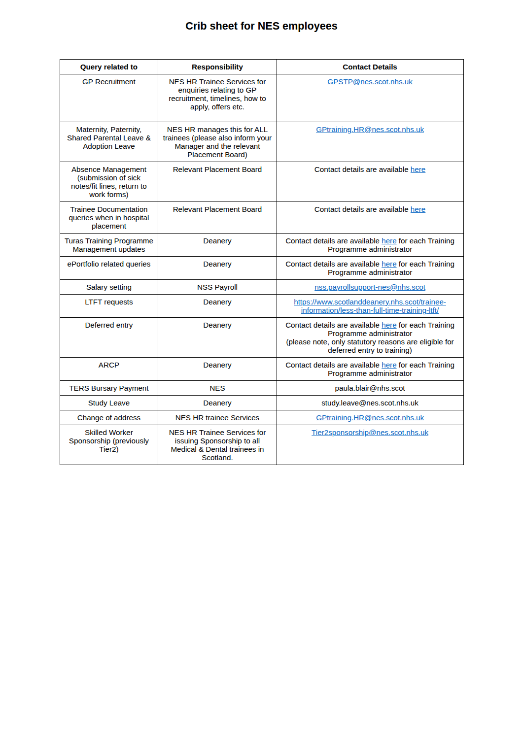Crib sheet for NES employees
| Query related to | Responsibility | Contact Details |
| --- | --- | --- |
| GP Recruitment | NES HR Trainee Services for enquiries relating to GP recruitment, timelines, how to apply, offers etc. | GPSTP@nes.scot.nhs.uk |
| Maternity, Paternity, Shared Parental Leave & Adoption Leave | NES HR manages this for ALL trainees (please also inform your Manager and the relevant Placement Board) | GPtraining.HR@nes.scot.nhs.uk |
| Absence Management (submission of sick notes/fit lines, return to work forms) | Relevant Placement Board | Contact details are available here |
| Trainee Documentation queries when in hospital placement | Relevant Placement Board | Contact details are available here |
| Turas Training Programme Management updates | Deanery | Contact details are available here for each Training Programme administrator |
| ePortfolio related queries | Deanery | Contact details are available here for each Training Programme administrator |
| Salary setting | NSS Payroll | nss.payrollsupport-nes@nhs.scot |
| LTFT requests | Deanery | https://www.scotlanddeanery.nhs.scot/trainee-information/less-than-full-time-training-ltft/ |
| Deferred entry | Deanery | Contact details are available here for each Training Programme administrator (please note, only statutory reasons are eligible for deferred entry to training) |
| ARCP | Deanery | Contact details are available here for each Training Programme administrator |
| TERS Bursary Payment | NES | paula.blair@nhs.scot |
| Study Leave | Deanery | study.leave@nes.scot.nhs.uk |
| Change of address | NES HR trainee Services | GPtraining.HR@nes.scot.nhs.uk |
| Skilled Worker Sponsorship (previously Tier2) | NES HR Trainee Services for issuing Sponsorship to all Medical & Dental trainees in Scotland. | Tier2sponsorship@nes.scot.nhs.uk |